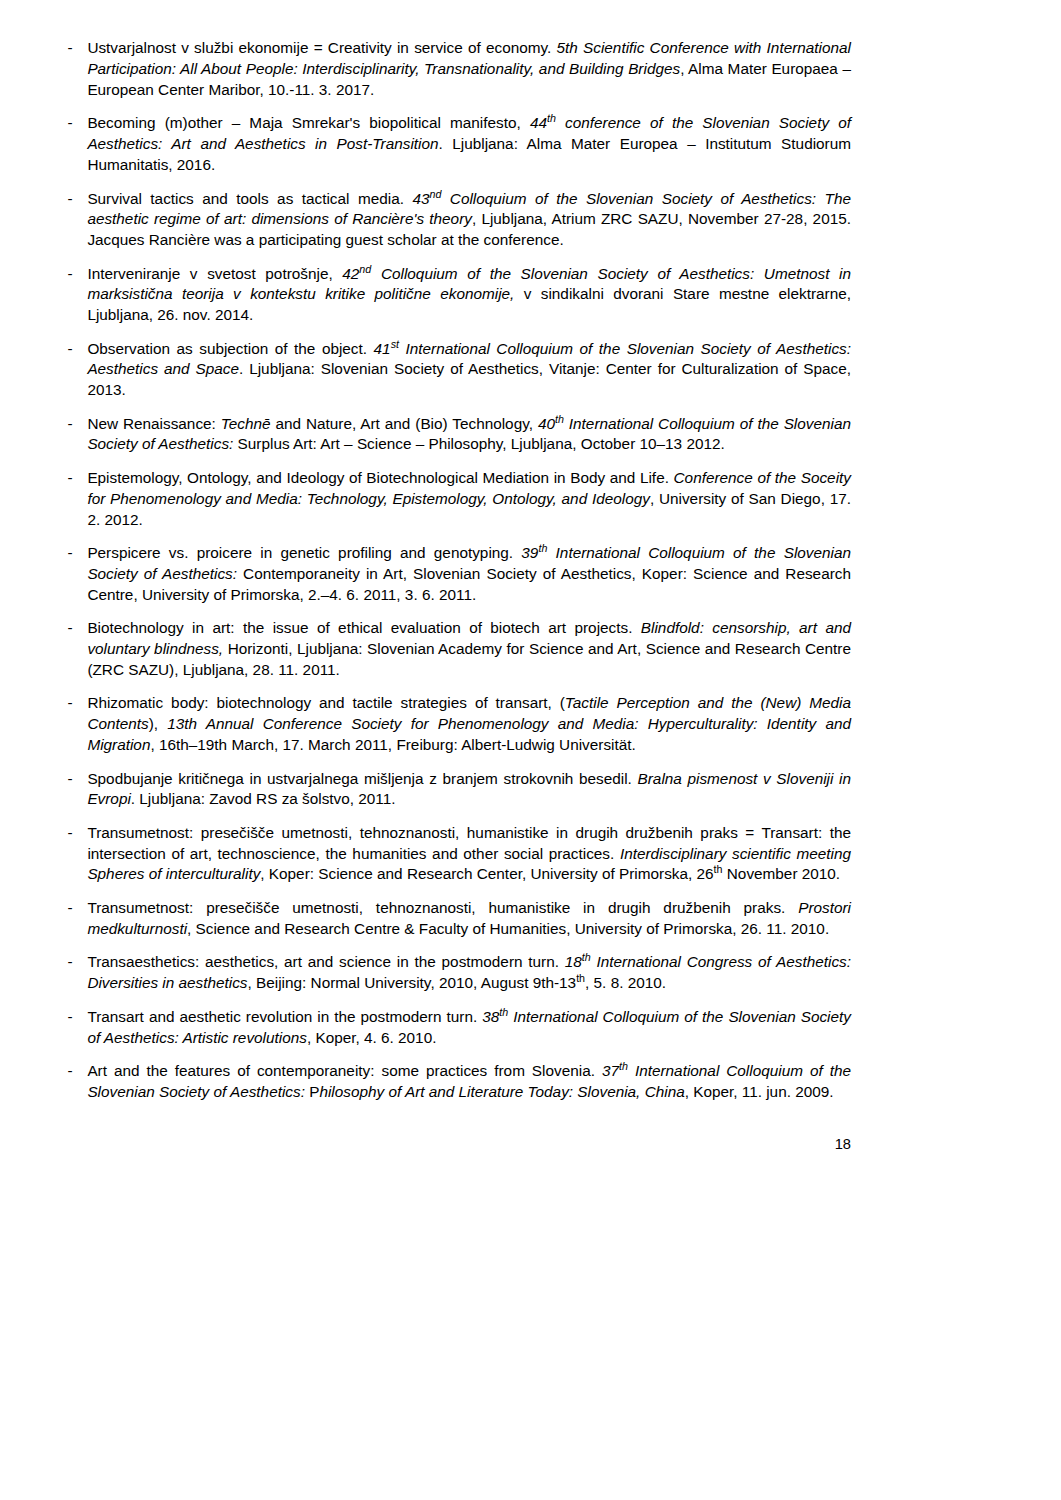Ustvarjalnost v službi ekonomije = Creativity in service of economy. 5th Scientific Conference with International Participation: All About People: Interdisciplinarity, Transnationality, and Building Bridges, Alma Mater Europaea – European Center Maribor, 10.-11. 3. 2017.
Becoming (m)other – Maja Smrekar's biopolitical manifesto, 44th conference of the Slovenian Society of Aesthetics: Art and Aesthetics in Post-Transition. Ljubljana: Alma Mater Europea – Institutum Studiorum Humanitatis, 2016.
Survival tactics and tools as tactical media. 43nd Colloquium of the Slovenian Society of Aesthetics: The aesthetic regime of art: dimensions of Rancière's theory, Ljubljana, Atrium ZRC SAZU, November 27-28, 2015. Jacques Rancière was a participating guest scholar at the conference.
Interveniranje v svetost potrošnje, 42nd Colloquium of the Slovenian Society of Aesthetics: Umetnost in marksistična teorija v kontekstu kritike politične ekonomije, v sindikalni dvorani Stare mestne elektrarne, Ljubljana, 26. nov. 2014.
Observation as subjection of the object. 41st International Colloquium of the Slovenian Society of Aesthetics: Aesthetics and Space. Ljubljana: Slovenian Society of Aesthetics, Vitanje: Center for Culturalization of Space, 2013.
New Renaissance: Technē and Nature, Art and (Bio) Technology, 40th International Colloquium of the Slovenian Society of Aesthetics: Surplus Art: Art – Science – Philosophy, Ljubljana, October 10–13 2012.
Epistemology, Ontology, and Ideology of Biotechnological Mediation in Body and Life. Conference of the Soceity for Phenomenology and Media: Technology, Epistemology, Ontology, and Ideology, University of San Diego, 17. 2. 2012.
Perspicere vs. proicere in genetic profiling and genotyping. 39th International Colloquium of the Slovenian Society of Aesthetics: Contemporaneity in Art, Slovenian Society of Aesthetics, Koper: Science and Research Centre, University of Primorska, 2.–4. 6. 2011, 3. 6. 2011.
Biotechnology in art: the issue of ethical evaluation of biotech art projects. Blindfold: censorship, art and voluntary blindness, Horizonti, Ljubljana: Slovenian Academy for Science and Art, Science and Research Centre (ZRC SAZU), Ljubljana, 28. 11. 2011.
Rhizomatic body: biotechnology and tactile strategies of transart, (Tactile Perception and the (New) Media Contents), 13th Annual Conference Society for Phenomenology and Media: Hyperculturality: Identity and Migration, 16th–19th March, 17. March 2011, Freiburg: Albert-Ludwig Universität.
Spodbujanje kritičnega in ustvarjalnega mišljenja z branjem strokovnih besedil. Bralna pismenost v Sloveniji in Evropi. Ljubljana: Zavod RS za šolstvo, 2011.
Transumetnost: presečišče umetnosti, tehnoznanosti, humanistike in drugih družbenih praks = Transart: the intersection of art, technoscience, the humanities and other social practices. Interdisciplinary scientific meeting Spheres of interculturality, Koper: Science and Research Center, University of Primorska, 26th November 2010.
Transumetnost: presečišče umetnosti, tehnoznanosti, humanistike in drugih družbenih praks. Prostori medkulturnosti, Science and Research Centre & Faculty of Humanities, University of Primorska, 26. 11. 2010.
Transaesthetics: aesthetics, art and science in the postmodern turn. 18th International Congress of Aesthetics: Diversities in aesthetics, Beijing: Normal University, 2010, August 9th-13th, 5. 8. 2010.
Transart and aesthetic revolution in the postmodern turn. 38th International Colloquium of the Slovenian Society of Aesthetics: Artistic revolutions, Koper, 4. 6. 2010.
Art and the features of contemporaneity: some practices from Slovenia. 37th International Colloquium of the Slovenian Society of Aesthetics: Philosophy of Art and Literature Today: Slovenia, China, Koper, 11. jun. 2009.
18